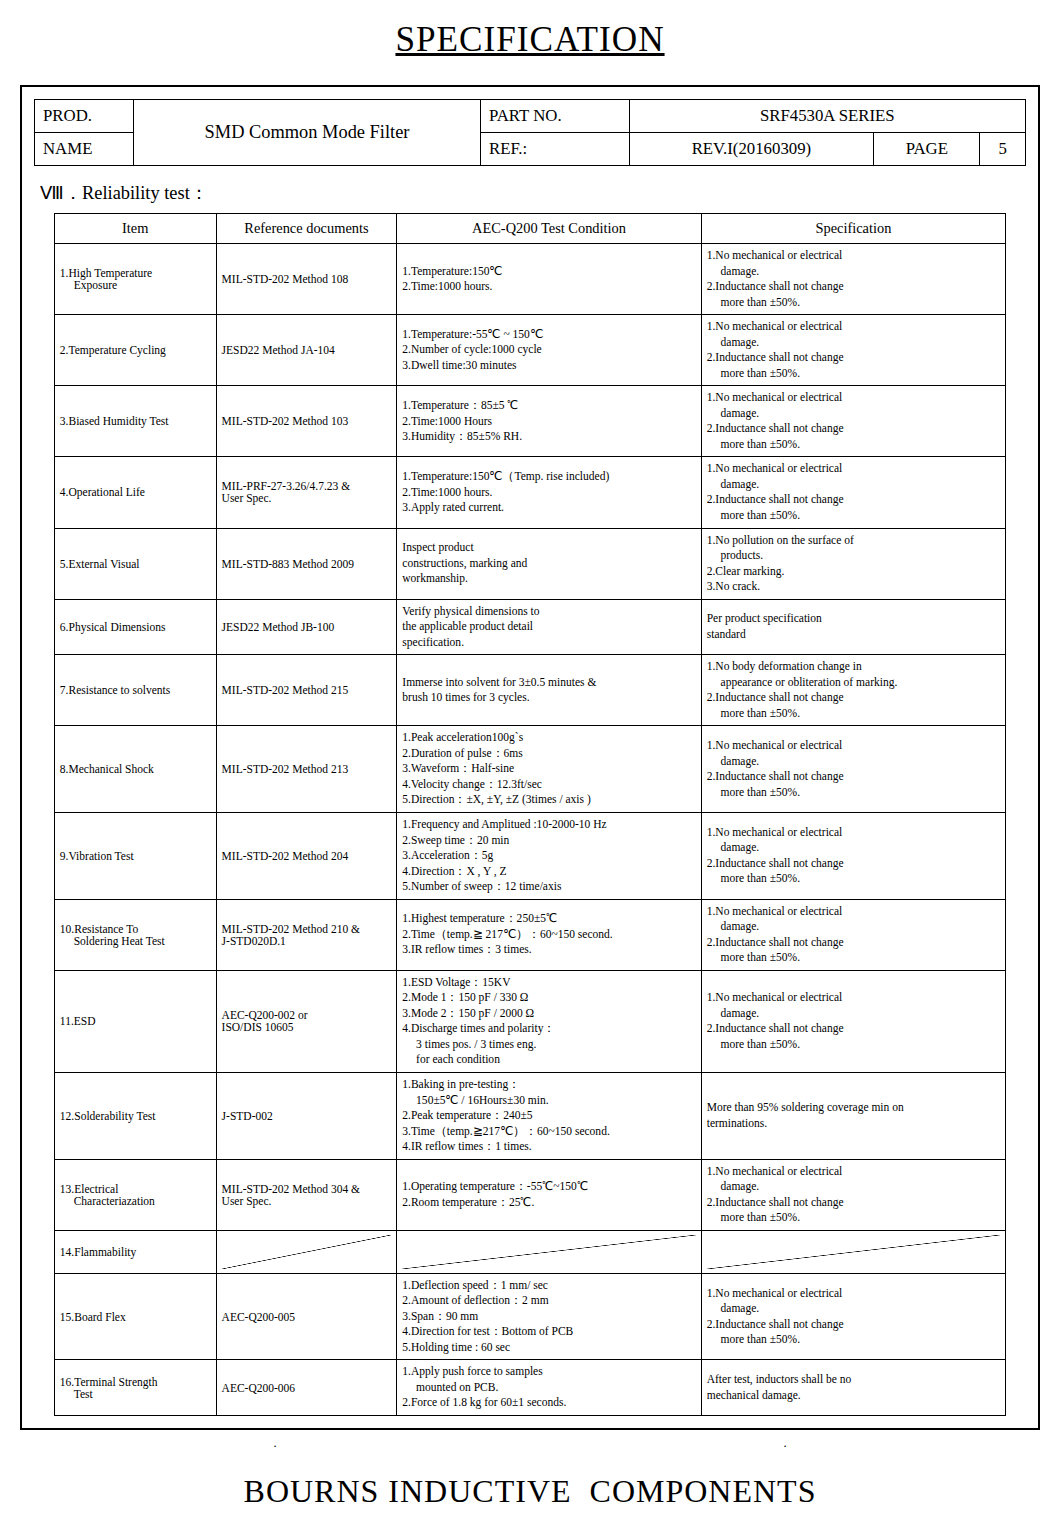SPECIFICATION
| PROD. | SMD Common Mode Filter | PART NO. | SRF4530A SERIES |
| NAME | REF.: | REV.I(20160309) | PAGE | 5 |
Ⅷ．Reliability test：
| Item | Reference documents | AEC-Q200 Test Condition | Specification |
| --- | --- | --- | --- |
| 1.High Temperature Exposure | MIL-STD-202 Method 108 | 1.Temperature:150℃ 2.Time:1000 hours. | 1.No mechanical or electrical damage. 2.Inductance shall not change more than ±50%. |
| 2.Temperature Cycling | JESD22 Method JA-104 | 1.Temperature:-55℃ ~ 150℃ 2.Number of cycle:1000 cycle 3.Dwell time:30 minutes | 1.No mechanical or electrical damage. 2.Inductance shall not change more than ±50%. |
| 3.Biased Humidity Test | MIL-STD-202 Method 103 | 1.Temperature：85±5 ℃ 2.Time:1000 Hours 3.Humidity：85±5% RH. | 1.No mechanical or electrical damage. 2.Inductance shall not change more than ±50%. |
| 4.Operational Life | MIL-PRF-27-3.26/4.7.23 & User Spec. | 1.Temperature:150℃（Temp. rise included) 2.Time:1000 hours. 3.Apply rated current. | 1.No mechanical or electrical damage. 2.Inductance shall not change more than ±50%. |
| 5.External Visual | MIL-STD-883 Method 2009 | Inspect product constructions, marking and workmanship. | 1.No pollution on the surface of products. 2.Clear marking. 3.No crack. |
| 6.Physical Dimensions | JESD22 Method JB-100 | Verify physical dimensions to the applicable product detail specification. | Per product specification standard |
| 7.Resistance to solvents | MIL-STD-202 Method 215 | Immerse into solvent for 3±0.5 minutes & brush 10 times for 3 cycles. | 1.No body deformation change in appearance or obliteration of marking. 2.Inductance shall not change more than ±50%. |
| 8.Mechanical Shock | MIL-STD-202 Method 213 | 1.Peak acceleration100g`s 2.Duration of pulse：6ms 3.Waveform：Half-sine 4.Velocity change：12.3ft/sec 5.Direction：±X, ±Y, ±Z (3times / axis ) | 1.No mechanical or electrical damage. 2.Inductance shall not change more than ±50%. |
| 9.Vibration Test | MIL-STD-202 Method 204 | 1.Frequency and Amplitued :10-2000-10 Hz 2.Sweep time：20 min 3.Acceleration：5g 4.Direction：X , Y , Z 5.Number of sweep：12 time/axis | 1.No mechanical or electrical damage. 2.Inductance shall not change more than ±50%. |
| 10.Resistance To Soldering Heat Test | MIL-STD-202 Method 210 & J-STD020D.1 | 1.Highest temperature：250±5℃ 2.Time（temp.≧ 217℃）：60~150 second. 3.IR reflow times：3 times. | 1.No mechanical or electrical damage. 2.Inductance shall not change more than ±50%. |
| 11.ESD | AEC-Q200-002 or ISO/DIS 10605 | 1.ESD Voltage：15KV 2.Mode 1：150 pF / 330 Ω 3.Mode 2：150 pF / 2000 Ω 4.Discharge times and polarity： 3 times pos. / 3 times eng. for each condition | 1.No mechanical or electrical damage. 2.Inductance shall not change more than ±50%. |
| 12.Solderability Test | J-STD-002 | 1.Baking in pre-testing： 150±5℃ / 16Hours±30 min. 2.Peak temperature：240±5 3.Time（temp.≧217℃）：60~150 second. 4.IR reflow times：1 times. | More than 95% soldering coverage min on terminations. |
| 13.Electrical Characteriazation | MIL-STD-202 Method 304 & User Spec. | 1.Operating temperature：-55℃~150℃ 2.Room temperature：25℃. | 1.No mechanical or electrical damage. 2.Inductance shall not change more than ±50%. |
| 14.Flammability | | | |
| 15.Board Flex | AEC-Q200-005 | 1.Deflection speed：1 mm/ sec 2.Amount of deflection：2 mm 3.Span：90 mm 4.Direction for test：Bottom of PCB 5.Holding time : 60 sec | 1.No mechanical or electrical damage. 2.Inductance shall not change more than ±50%. |
| 16.Terminal Strength Test | AEC-Q200-006 | 1.Apply push force to samples mounted on PCB. 2.Force of 1.8 kg for 60±1 seconds. | After test, inductors shall be no mechanical damage. |
. .
BOURNS INDUCTIVE COMPONENTS